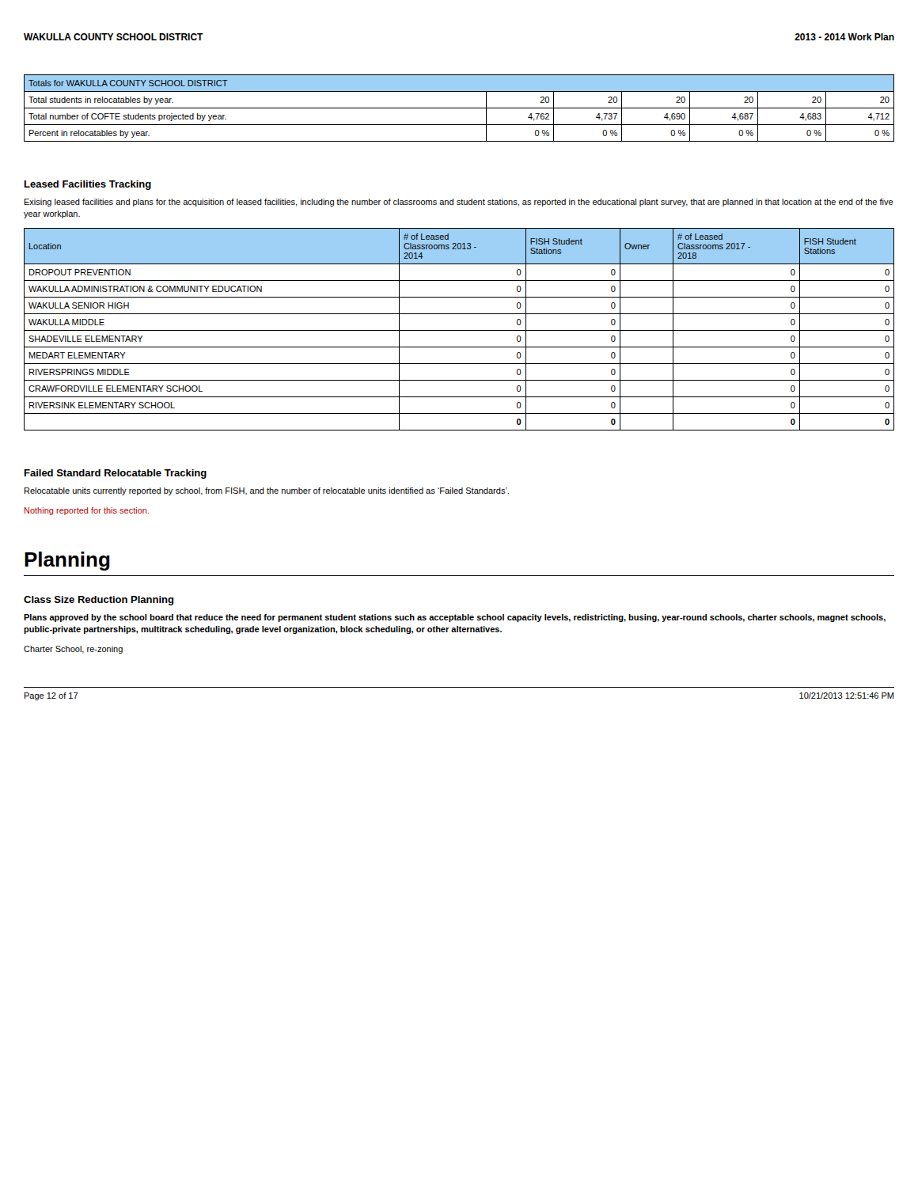WAKULLA COUNTY SCHOOL DISTRICT
2013 - 2014 Work Plan
| Totals for WAKULLA COUNTY SCHOOL DISTRICT |
| --- |
| Total students in relocatables by year. | 20 | 20 | 20 | 20 | 20 | 20 |
| Total number of COFTE students projected by year. | 4,762 | 4,737 | 4,690 | 4,687 | 4,683 | 4,712 |
| Percent in relocatables by year. | 0 % | 0 % | 0 % | 0 % | 0 % | 0 % |
Leased Facilities Tracking
Exising leased facilities and plans for the acquisition of leased facilities, including the number of classrooms and student stations, as reported in the educational plant survey, that are planned in that location at the end of the five year workplan.
| Location | # of Leased Classrooms 2013 - 2014 | FISH Student Stations | Owner | # of Leased Classrooms 2017 - 2018 | FISH Student Stations |
| --- | --- | --- | --- | --- | --- |
| DROPOUT PREVENTION | 0 | 0 | | 0 | 0 |
| WAKULLA ADMINISTRATION & COMMUNITY EDUCATION | 0 | 0 | | 0 | 0 |
| WAKULLA SENIOR HIGH | 0 | 0 | | 0 | 0 |
| WAKULLA MIDDLE | 0 | 0 | | 0 | 0 |
| SHADEVILLE ELEMENTARY | 0 | 0 | | 0 | 0 |
| MEDART ELEMENTARY | 0 | 0 | | 0 | 0 |
| RIVERSPRINGS MIDDLE | 0 | 0 | | 0 | 0 |
| CRAWFORDVILLE ELEMENTARY SCHOOL | 0 | 0 | | 0 | 0 |
| RIVERSINK ELEMENTARY SCHOOL | 0 | 0 | | 0 | 0 |
| | 0 | 0 | | 0 | 0 |
Failed Standard Relocatable Tracking
Relocatable units currently reported by school, from FISH, and the number of relocatable units identified as ‘Failed Standards’.
Nothing reported for this section.
Planning
Class Size Reduction Planning
Plans approved by the school board that reduce the need for permanent student stations such as acceptable school capacity levels, redistricting, busing, year-round schools, charter schools, magnet schools, public-private partnerships, multitrack scheduling, grade level organization, block scheduling, or other alternatives.
Charter School, re-zoning
Page 12 of 17
10/21/2013 12:51:46 PM